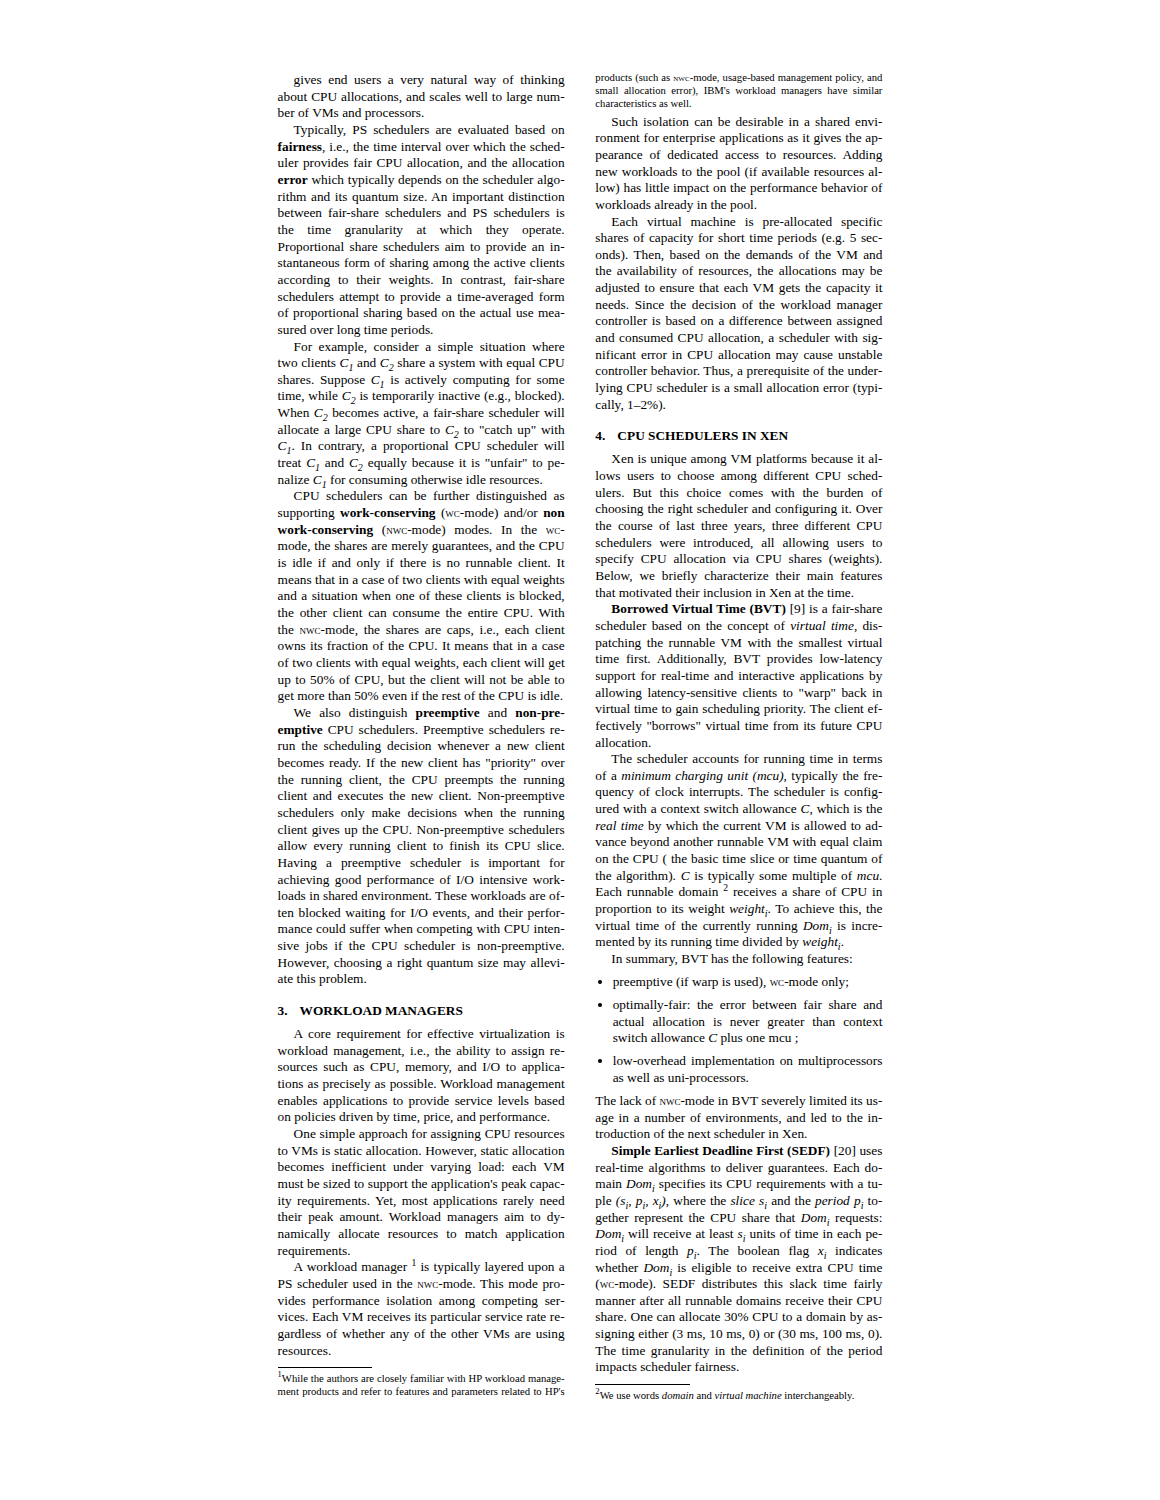gives end users a very natural way of thinking about CPU allocations, and scales well to large number of VMs and processors.
Typically, PS schedulers are evaluated based on fairness, i.e., the time interval over which the scheduler provides fair CPU allocation, and the allocation error which typically depends on the scheduler algorithm and its quantum size. An important distinction between fair-share schedulers and PS schedulers is the time granularity at which they operate. Proportional share schedulers aim to provide an instantaneous form of sharing among the active clients according to their weights. In contrast, fair-share schedulers attempt to provide a time-averaged form of proportional sharing based on the actual use measured over long time periods.
For example, consider a simple situation where two clients C1 and C2 share a system with equal CPU shares. Suppose C1 is actively computing for some time, while C2 is temporarily inactive (e.g., blocked). When C2 becomes active, a fair-share scheduler will allocate a large CPU share to C2 to "catch up" with C1. In contrary, a proportional CPU scheduler will treat C1 and C2 equally because it is "unfair" to penalize C1 for consuming otherwise idle resources.
CPU schedulers can be further distinguished as supporting work-conserving (wc-mode) and/or non work-conserving (nwc-mode) modes. In the wc-mode, the shares are merely guarantees, and the CPU is idle if and only if there is no runnable client. It means that in a case of two clients with equal weights and a situation when one of these clients is blocked, the other client can consume the entire CPU. With the nwc-mode, the shares are caps, i.e., each client owns its fraction of the CPU. It means that in a case of two clients with equal weights, each client will get up to 50% of CPU, but the client will not be able to get more than 50% even if the rest of the CPU is idle.
We also distinguish preemptive and non-preemptive CPU schedulers. Preemptive schedulers rerun the scheduling decision whenever a new client becomes ready. If the new client has "priority" over the running client, the CPU preempts the running client and executes the new client. Non-preemptive schedulers only make decisions when the running client gives up the CPU. Non-preemptive schedulers allow every running client to finish its CPU slice. Having a preemptive scheduler is important for achieving good performance of I/O intensive workloads in shared environment. These workloads are often blocked waiting for I/O events, and their performance could suffer when competing with CPU intensive jobs if the CPU scheduler is non-preemptive. However, choosing a right quantum size may alleviate this problem.
3. WORKLOAD MANAGERS
A core requirement for effective virtualization is workload management, i.e., the ability to assign resources such as CPU, memory, and I/O to applications as precisely as possible. Workload management enables applications to provide service levels based on policies driven by time, price, and performance.
One simple approach for assigning CPU resources to VMs is static allocation. However, static allocation becomes inefficient under varying load: each VM must be sized to support the application's peak capacity requirements. Yet, most applications rarely need their peak amount. Workload managers aim to dynamically allocate resources to match application requirements.
A workload manager 1 is typically layered upon a PS scheduler used in the nwc-mode. This mode provides performance isolation among competing services. Each VM receives its particular service rate regardless of whether any of the other VMs are using resources.
1While the authors are closely familiar with HP workload management products and refer to features and parameters related to HP's products (such as nwc-mode, usage-based management policy, and small allocation error), IBM's workload managers have similar characteristics as well.
Such isolation can be desirable in a shared environment for enterprise applications as it gives the appearance of dedicated access to resources. Adding new workloads to the pool (if available resources allow) has little impact on the performance behavior of workloads already in the pool.
Each virtual machine is pre-allocated specific shares of capacity for short time periods (e.g. 5 seconds). Then, based on the demands of the VM and the availability of resources, the allocations may be adjusted to ensure that each VM gets the capacity it needs. Since the decision of the workload manager controller is based on a difference between assigned and consumed CPU allocation, a scheduler with significant error in CPU allocation may cause unstable controller behavior. Thus, a prerequisite of the underlying CPU scheduler is a small allocation error (typically, 1–2%).
4. CPU SCHEDULERS IN XEN
Xen is unique among VM platforms because it allows users to choose among different CPU schedulers. But this choice comes with the burden of choosing the right scheduler and configuring it. Over the course of last three years, three different CPU schedulers were introduced, all allowing users to specify CPU allocation via CPU shares (weights). Below, we briefly characterize their main features that motivated their inclusion in Xen at the time.
Borrowed Virtual Time (BVT) [9] is a fair-share scheduler based on the concept of virtual time, dispatching the runnable VM with the smallest virtual time first. Additionally, BVT provides low-latency support for real-time and interactive applications by allowing latency-sensitive clients to "warp" back in virtual time to gain scheduling priority. The client effectively "borrows" virtual time from its future CPU allocation.
The scheduler accounts for running time in terms of a minimum charging unit (mcu), typically the frequency of clock interrupts. The scheduler is configured with a context switch allowance C, which is the real time by which the current VM is allowed to advance beyond another runnable VM with equal claim on the CPU ( the basic time slice or time quantum of the algorithm). C is typically some multiple of mcu. Each runnable domain 2 receives a share of CPU in proportion to its weight weighti. To achieve this, the virtual time of the currently running Domi is incremented by its running time divided by weighti.
In summary, BVT has the following features:
preemptive (if warp is used), wc-mode only;
optimally-fair: the error between fair share and actual allocation is never greater than context switch allowance C plus one mcu ;
low-overhead implementation on multiprocessors as well as uni-processors.
The lack of nwc-mode in BVT severely limited its usage in a number of environments, and led to the introduction of the next scheduler in Xen.
Simple Earliest Deadline First (SEDF) [20] uses real-time algorithms to deliver guarantees. Each domain Domi specifies its CPU requirements with a tuple (si, pi, xi), where the slice si and the period pi together represent the CPU share that Domi requests: Domi will receive at least si units of time in each period of length pi. The boolean flag xi indicates whether Domi is eligible to receive extra CPU time (wc-mode). SEDF distributes this slack time fairly manner after all runnable domains receive their CPU share. One can allocate 30% CPU to a domain by assigning either (3 ms, 10 ms, 0) or (30 ms, 100 ms, 0). The time granularity in the definition of the period impacts scheduler fairness.
2We use words domain and virtual machine interchangeably.